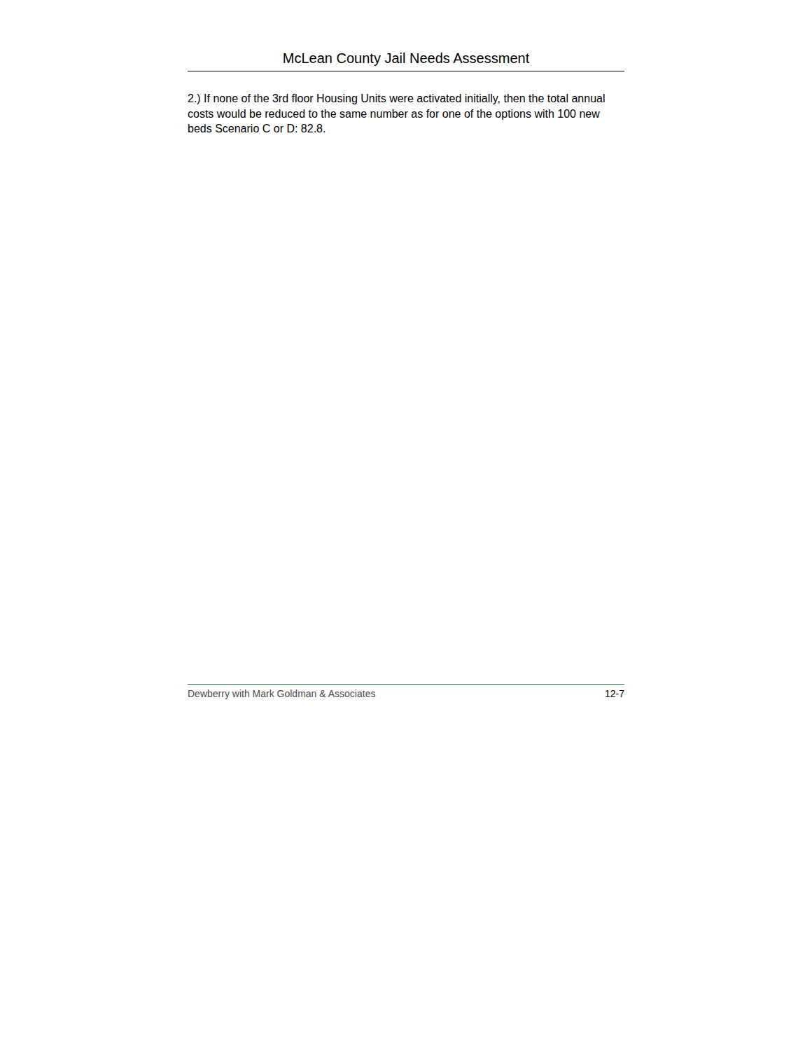McLean County Jail Needs Assessment
2.) If none of the 3rd floor Housing Units were activated initially, then the total annual costs would be reduced to the same number as for one of the options with 100 new beds Scenario C or D: 82.8.
Dewberry with Mark Goldman & Associates 12-7